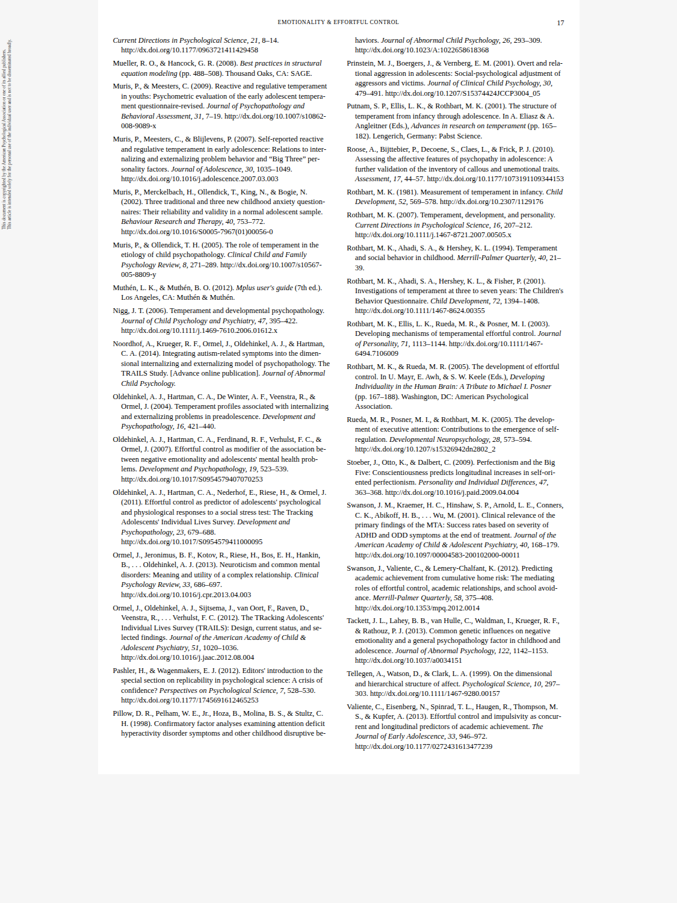This document is copyrighted by the American Psychological Association or one of its allied publishers.
This article is intended solely for the personal use of the individual user and is not to be disseminated broadly.
Emotionality & Effortful Control 17
Current Directions in Psychological Science, 21, 8–14. http://dx.doi.org/10.1177/0963721411429458
Mueller, R. O., & Hancock, G. R. (2008). Best practices in structural equation modeling (pp. 488–508). Thousand Oaks, CA: SAGE.
Muris, P., & Meesters, C. (2009). Reactive and regulative temperament in youths: Psychometric evaluation of the early adolescent temperament questionnaire-revised. Journal of Psychopathology and Behavioral Assessment, 31, 7–19. http://dx.doi.org/10.1007/s10862-008-9089-x
Muris, P., Meesters, C., & Blijlevens, P. (2007). Self-reported reactive and regulative temperament in early adolescence: Relations to internalizing and externalizing problem behavior and “Big Three” personality factors. Journal of Adolescence, 30, 1035–1049. http://dx.doi.org/10.1016/j.adolescence.2007.03.003
Muris, P., Merckelbach, H., Ollendick, T., King, N., & Bogie, N. (2002). Three traditional and three new childhood anxiety questionnaires: Their reliability and validity in a normal adolescent sample. Behaviour Research and Therapy, 40, 753–772. http://dx.doi.org/10.1016/S0005-7967(01)00056-0
Muris, P., & Ollendick, T. H. (2005). The role of temperament in the etiology of child psychopathology. Clinical Child and Family Psychology Review, 8, 271–289. http://dx.doi.org/10.1007/s10567-005-8809-y
Muthén, L. K., & Muthén, B. O. (2012). Mplus user's guide (7th ed.). Los Angeles, CA: Muthén & Muthén.
Nigg, J. T. (2006). Temperament and developmental psychopathology. Journal of Child Psychology and Psychiatry, 47, 395–422. http://dx.doi.org/10.1111/j.1469-7610.2006.01612.x
Noordhof, A., Krueger, R. F., Ormel, J., Oldehinkel, A. J., & Hartman, C. A. (2014). Integrating autism-related symptoms into the dimensional internalizing and externalizing model of psychopathology. The TRAILS Study. [Advance online publication]. Journal of Abnormal Child Psychology.
Oldehinkel, A. J., Hartman, C. A., De Winter, A. F., Veenstra, R., & Ormel, J. (2004). Temperament profiles associated with internalizing and externalizing problems in preadolescence. Development and Psychopathology, 16, 421–440.
Oldehinkel, A. J., Hartman, C. A., Ferdinand, R. F., Verhulst, F. C., & Ormel, J. (2007). Effortful control as modifier of the association between negative emotionality and adolescents' mental health problems. Development and Psychopathology, 19, 523–539. http://dx.doi.org/10.1017/S0954579407070253
Oldehinkel, A. J., Hartman, C. A., Nederhof, E., Riese, H., & Ormel, J. (2011). Effortful control as predictor of adolescents' psychological and physiological responses to a social stress test: The Tracking Adolescents' Individual Lives Survey. Development and Psychopathology, 23, 679–688. http://dx.doi.org/10.1017/S0954579411000095
Ormel, J., Jeronimus, B. F., Kotov, R., Riese, H., Bos, E. H., Hankin, B., . . . Oldehinkel, A. J. (2013). Neuroticism and common mental disorders: Meaning and utility of a complex relationship. Clinical Psychology Review, 33, 686–697. http://dx.doi.org/10.1016/j.cpr.2013.04.003
Ormel, J., Oldehinkel, A. J., Sijtsema, J., van Oort, F., Raven, D., Veenstra, R., . . . Verhulst, F. C. (2012). The TRacking Adolescents' Individual Lives Survey (TRAILS): Design, current status, and selected findings. Journal of the American Academy of Child & Adolescent Psychiatry, 51, 1020–1036. http://dx.doi.org/10.1016/j.jaac.2012.08.004
Pashler, H., & Wagenmakers, E. J. (2012). Editors' introduction to the special section on replicability in psychological science: A crisis of confidence? Perspectives on Psychological Science, 7, 528–530. http://dx.doi.org/10.1177/1745691612465253
Pillow, D. R., Pelham, W. E., Jr., Hoza, B., Molina, B. S., & Stultz, C. H. (1998). Confirmatory factor analyses examining attention deficit hyperactivity disorder symptoms and other childhood disruptive behaviors. Journal of Abnormal Child Psychology, 26, 293–309. http://dx.doi.org/10.1023/A:1022658618368
Prinstein, M. J., Boergers, J., & Vernberg, E. M. (2001). Overt and relational aggression in adolescents: Social-psychological adjustment of aggressors and victims. Journal of Clinical Child Psychology, 30, 479–491. http://dx.doi.org/10.1207/S15374424JCCP3004_05
Putnam, S. P., Ellis, L. K., & Rothbart, M. K. (2001). The structure of temperament from infancy through adolescence. In A. Eliasz & A. Angleitner (Eds.), Advances in research on temperament (pp. 165–182). Lengerich, Germany: Pabst Science.
Roose, A., Bijttebier, P., Decoene, S., Claes, L., & Frick, P. J. (2010). Assessing the affective features of psychopathy in adolescence: A further validation of the inventory of callous and unemotional traits. Assessment, 17, 44–57. http://dx.doi.org/10.1177/1073191109344153
Rothbart, M. K. (1981). Measurement of temperament in infancy. Child Development, 52, 569–578. http://dx.doi.org/10.2307/1129176
Rothbart, M. K. (2007). Temperament, development, and personality. Current Directions in Psychological Science, 16, 207–212. http://dx.doi.org/10.1111/j.1467-8721.2007.00505.x
Rothbart, M. K., Ahadi, S. A., & Hershey, K. L. (1994). Temperament and social behavior in childhood. Merrill-Palmer Quarterly, 40, 21–39.
Rothbart, M. K., Ahadi, S. A., Hershey, K. L., & Fisher, P. (2001). Investigations of temperament at three to seven years: The Children's Behavior Questionnaire. Child Development, 72, 1394–1408. http://dx.doi.org/10.1111/1467-8624.00355
Rothbart, M. K., Ellis, L. K., Rueda, M. R., & Posner, M. I. (2003). Developing mechanisms of temperamental effortful control. Journal of Personality, 71, 1113–1144. http://dx.doi.org/10.1111/1467-6494.7106009
Rothbart, M. K., & Rueda, M. R. (2005). The development of effortful control. In U. Mayr, E. Awh, & S. W. Keele (Eds.), Developing Individuality in the Human Brain: A Tribute to Michael I. Posner (pp. 167–188). Washington, DC: American Psychological Association.
Rueda, M. R., Posner, M. I., & Rothbart, M. K. (2005). The development of executive attention: Contributions to the emergence of self-regulation. Developmental Neuropsychology, 28, 573–594. http://dx.doi.org/10.1207/s15326942dn2802_2
Stoeber, J., Otto, K., & Dalbert, C. (2009). Perfectionism and the Big Five: Conscientiousness predicts longitudinal increases in self-oriented perfectionism. Personality and Individual Differences, 47, 363–368. http://dx.doi.org/10.1016/j.paid.2009.04.004
Swanson, J. M., Kraemer, H. C., Hinshaw, S. P., Arnold, L. E., Conners, C. K., Abikoff, H. B., . . . Wu, M. (2001). Clinical relevance of the primary findings of the MTA: Success rates based on severity of ADHD and ODD symptoms at the end of treatment. Journal of the American Academy of Child & Adolescent Psychiatry, 40, 168–179. http://dx.doi.org/10.1097/00004583-200102000-00011
Swanson, J., Valiente, C., & Lemery-Chalfant, K. (2012). Predicting academic achievement from cumulative home risk: The mediating roles of effortful control, academic relationships, and school avoidance. Merrill-Palmer Quarterly, 58, 375–408. http://dx.doi.org/10.1353/mpq.2012.0014
Tackett, J. L., Lahey, B. B., van Hulle, C., Waldman, I., Krueger, R. F., & Rathouz, P. J. (2013). Common genetic influences on negative emotionality and a general psychopathology factor in childhood and adolescence. Journal of Abnormal Psychology, 122, 1142–1153. http://dx.doi.org/10.1037/a0034151
Tellegen, A., Watson, D., & Clark, L. A. (1999). On the dimensional and hierarchical structure of affect. Psychological Science, 10, 297–303. http://dx.doi.org/10.1111/1467-9280.00157
Valiente, C., Eisenberg, N., Spinrad, T. L., Haugen, R., Thompson, M. S., & Kupfer, A. (2013). Effortful control and impulsivity as concurrent and longitudinal predictors of academic achievement. The Journal of Early Adolescence, 33, 946–972. http://dx.doi.org/10.1177/0272431613477239